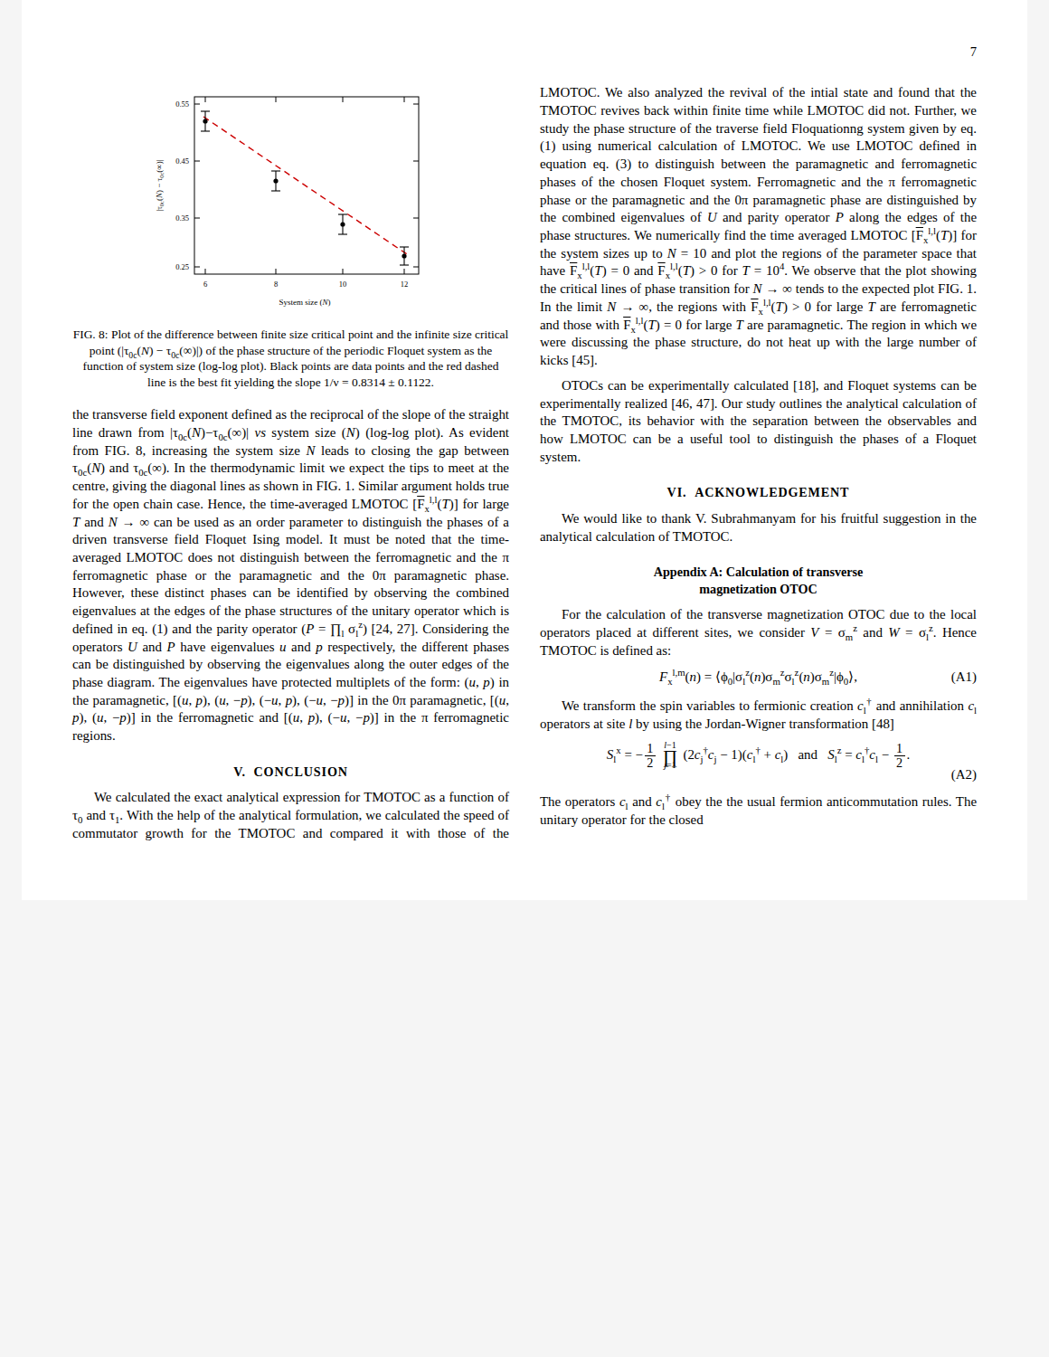7
0.55 0.45 0.35 0.25 6 8 10 12 System size (N) |τ0c(N) − τ0c(∞)|
FIG. 8: Plot of the difference between finite size critical point and the infinite size critical point (|τ0c(N) − τ0c(∞)|) of the phase structure of the periodic Floquet system as the function of system size (log-log plot). Black points are data points and the red dashed line is the best fit yielding the slope 1/ν = 0.8314 ± 0.1122.
the transverse field exponent defined as the reciprocal of the slope of the straight line drawn from |τ0c(N)−τ0c(∞)| vs system size (N) (log-log plot). As evident from FIG. 8, increasing the system size N leads to closing the gap between τ0c(N) and τ0c(∞). In the thermodynamic limit we expect the tips to meet at the centre, giving the diagonal lines as shown in FIG. 1. Similar argument holds true for the open chain case. Hence, the time-averaged LMOTOC [Fxl,l(T)] for large T and N → ∞ can be used as an order parameter to distinguish the phases of a driven transverse field Floquet Ising model. It must be noted that the time-averaged LMOTOC does not distinguish between the ferromagnetic and the π ferromagnetic phase or the paramagnetic and the 0π paramagnetic phase. However, these distinct phases can be identified by observing the combined eigenvalues at the edges of the phase structures of the unitary operator which is defined in eq. (1) and the parity operator (P = ∏l σlz) [24, 27]. Considering the operators U and P have eigenvalues u and p respectively, the different phases can be distinguished by observing the eigenvalues along the outer edges of the phase diagram. The eigenvalues have protected multiplets of the form: (u, p) in the paramagnetic, [(u, p), (u, −p), (−u, p), (−u, −p)] in the 0π paramagnetic, [(u, p), (u, −p)] in the ferromagnetic and [(u, p), (−u, −p)] in the π ferromagnetic regions.
V. Conclusion
We calculated the exact analytical expression for TMOTOC as a function of τ0 and τ1. With the help of the analytical formulation, we calculated the speed of commutator growth for the TMOTOC and compared it with those of the LMOTOC. We also analyzed the revival of the intial state and found that the TMOTOC revives back within finite time while LMOTOC did not. Further, we study the phase structure of the traverse field Floquationng system given by eq. (1) using numerical calculation of LMOTOC. We use LMOTOC defined in equation eq. (3) to distinguish between the paramagnetic and ferromagnetic phases of the chosen Floquet system. Ferromagnetic and the π ferromagnetic phase or the paramagnetic and the 0π paramagnetic phase are distinguished by the combined eigenvalues of U and parity operator P along the edges of the phase structures. We numerically find the time averaged LMOTOC [Fxl,l(T)] for the system sizes up to N = 10 and plot the regions of the parameter space that have Fxl,l(T) = 0 and Fxl,l(T) > 0 for T = 104. We observe that the plot showing the critical lines of phase transition for N → ∞ tends to the expected plot FIG. 1. In the limit N → ∞, the regions with Fxl,l(T) > 0 for large T are ferromagnetic and those with Fxl,l(T) = 0 for large T are paramagnetic. The region in which we were discussing the phase structure, do not heat up with the large number of kicks [45].
OTOCs can be experimentally calculated [18], and Floquet systems can be experimentally realized [46, 47]. Our study outlines the analytical calculation of the TMOTOC, its behavior with the separation between the observables and how LMOTOC can be a useful tool to distinguish the phases of a Floquet system.
VI. Acknowledgement
We would like to thank V. Subrahmanyam for his fruitful suggestion in the analytical calculation of TMOTOC.
Appendix A: Calculation of transverse
magnetization OTOC
For the calculation of the transverse magnetization OTOC due to the local operators placed at different sites, we consider V = σmz and W = σlz. Hence TMOTOC is defined as:
Fxl,m(n) = ⟨ϕ0|σlz(n)σmzσlz(n)σmz|ϕ0⟩, (A1)
We transform the spin variables to fermionic creation cl† and annihilation cl operators at site l by using the Jordan-Wigner transformation [48]
Slx = −12 ∏l−1 j=1 (2cj†cj − 1)(cl† + cl) and Slz = cl†cl − 12.
(A2)
The operators cl and cl† obey the the usual fermion anticommutation rules. The unitary operator for the closed